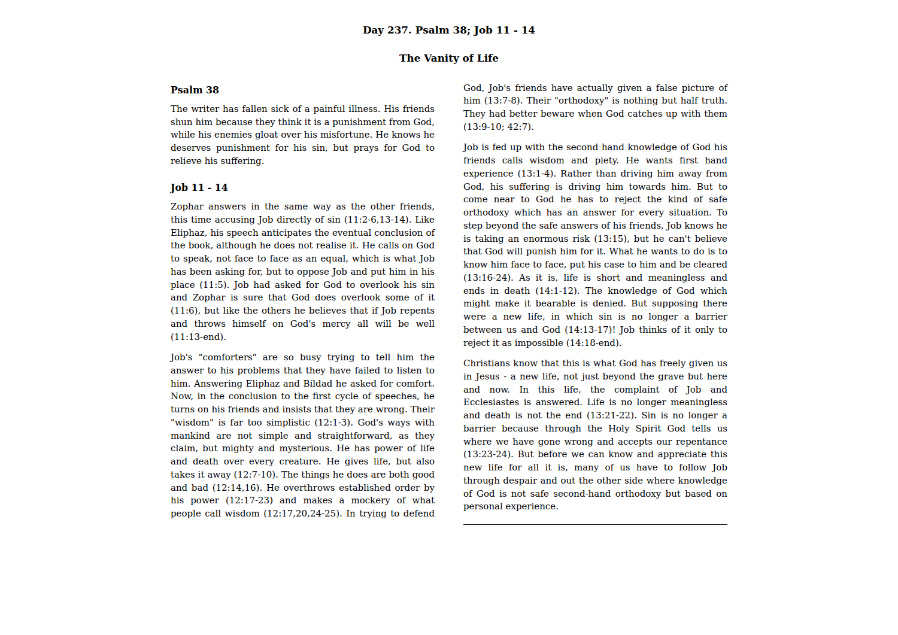Day 237. Psalm 38; Job 11 - 14
The Vanity of Life
Psalm 38
The writer has fallen sick of a painful illness. His friends shun him because they think it is a punishment from God, while his enemies gloat over his misfortune. He knows he deserves punishment for his sin, but prays for God to relieve his suffering.
Job 11 - 14
Zophar answers in the same way as the other friends, this time accusing Job directly of sin (11:2-6,13-14). Like Eliphaz, his speech anticipates the eventual conclusion of the book, although he does not realise it. He calls on God to speak, not face to face as an equal, which is what Job has been asking for, but to oppose Job and put him in his place (11:5). Job had asked for God to overlook his sin and Zophar is sure that God does overlook some of it (11:6), but like the others he believes that if Job repents and throws himself on God's mercy all will be well (11:13-end).
Job's "comforters" are so busy trying to tell him the answer to his problems that they have failed to listen to him. Answering Eliphaz and Bildad he asked for comfort. Now, in the conclusion to the first cycle of speeches, he turns on his friends and insists that they are wrong. Their "wisdom" is far too simplistic (12:1-3). God's ways with mankind are not simple and straightforward, as they claim, but mighty and mysterious. He has power of life and death over every creature. He gives life, but also takes it away (12:7-10). The things he does are both good and bad (12:14,16). He overthrows established order by his power (12:17-23) and makes a mockery of what people call wisdom (12:17,20,24-25). In trying to defend God, Job's friends have actually given a false picture of him (13:7-8). Their "orthodoxy" is nothing but half truth. They had better beware when God catches up with them (13:9-10; 42:7).
Job is fed up with the second hand knowledge of God his friends calls wisdom and piety. He wants first hand experience (13:1-4). Rather than driving him away from God, his suffering is driving him towards him. But to come near to God he has to reject the kind of safe orthodoxy which has an answer for every situation. To step beyond the safe answers of his friends, Job knows he is taking an enormous risk (13:15), but he can't believe that God will punish him for it. What he wants to do is to know him face to face, put his case to him and be cleared (13:16-24). As it is, life is short and meaningless and ends in death (14:1-12). The knowledge of God which might make it bearable is denied. But supposing there were a new life, in which sin is no longer a barrier between us and God (14:13-17)! Job thinks of it only to reject it as impossible (14:18-end).
Christians know that this is what God has freely given us in Jesus - a new life, not just beyond the grave but here and now. In this life, the complaint of Job and Ecclesiastes is answered. Life is no longer meaningless and death is not the end (13:21-22). Sin is no longer a barrier because through the Holy Spirit God tells us where we have gone wrong and accepts our repentance (13:23-24). But before we can know and appreciate this new life for all it is, many of us have to follow Job through despair and out the other side where knowledge of God is not safe second-hand orthodoxy but based on personal experience.